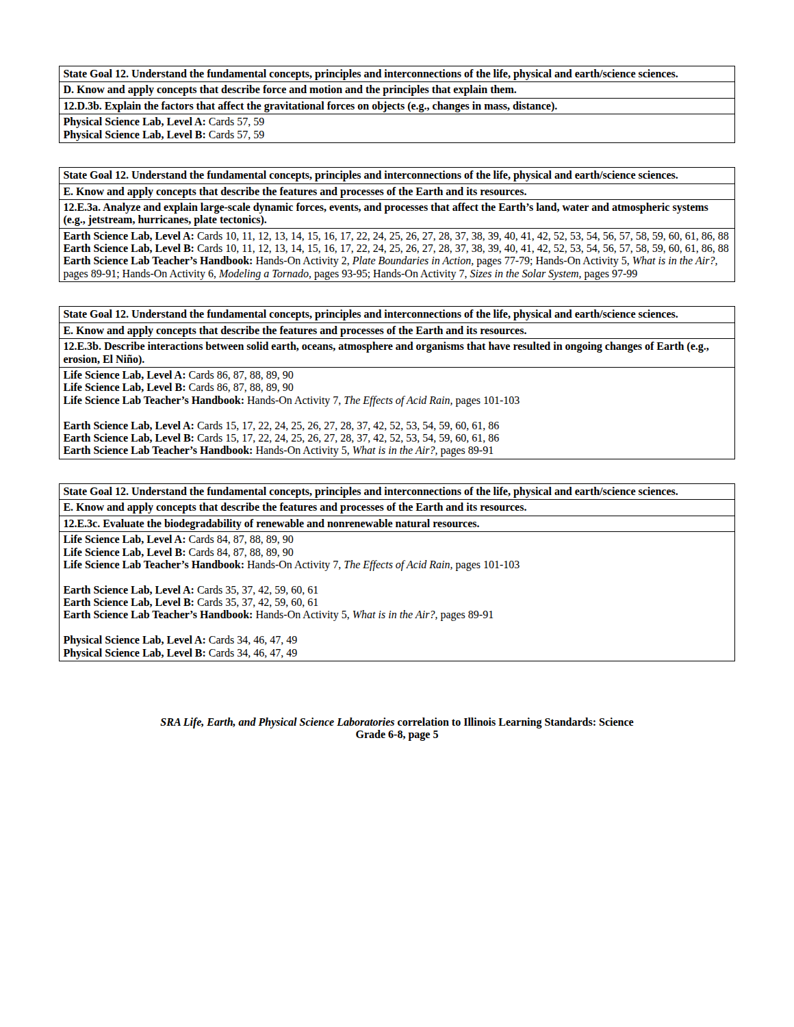| State Goal 12. Understand the fundamental concepts, principles and interconnections of the life, physical and earth/science sciences. |
| D. Know and apply concepts that describe force and motion and the principles that explain them. |
| 12.D.3b. Explain the factors that affect the gravitational forces on objects (e.g., changes in mass, distance). |
| Physical Science Lab, Level A: Cards 57, 59 Physical Science Lab, Level B: Cards 57, 59 |
| State Goal 12. Understand the fundamental concepts, principles and interconnections of the life, physical and earth/science sciences. |
| E. Know and apply concepts that describe the features and processes of the Earth and its resources. |
| 12.E.3a. Analyze and explain large-scale dynamic forces, events, and processes that affect the Earth’s land, water and atmospheric systems (e.g., jetstream, hurricanes, plate tectonics). |
| Earth Science Lab, Level A: Cards 10, 11, 12, 13, 14, 15, 16, 17, 22, 24, 25, 26, 27, 28, 37, 38, 39, 40, 41, 42, 52, 53, 54, 56, 57, 58, 59, 60, 61, 86, 88 Earth Science Lab, Level B: Cards 10, 11, 12, 13, 14, 15, 16, 17, 22, 24, 25, 26, 27, 28, 37, 38, 39, 40, 41, 42, 52, 53, 54, 56, 57, 58, 59, 60, 61, 86, 88 Earth Science Lab Teacher’s Handbook: Hands-On Activity 2, Plate Boundaries in Action, pages 77-79; Hands-On Activity 5, What is in the Air?, pages 89-91; Hands-On Activity 6, Modeling a Tornado, pages 93-95; Hands-On Activity 7, Sizes in the Solar System, pages 97-99 |
| State Goal 12. Understand the fundamental concepts, principles and interconnections of the life, physical and earth/science sciences. |
| E. Know and apply concepts that describe the features and processes of the Earth and its resources. |
| 12.E.3b. Describe interactions between solid earth, oceans, atmosphere and organisms that have resulted in ongoing changes of Earth (e.g., erosion, El Niño). |
| Life Science Lab, Level A: Cards 86, 87, 88, 89, 90 Life Science Lab, Level B: Cards 86, 87, 88, 89, 90 Life Science Lab Teacher’s Handbook: Hands-On Activity 7, The Effects of Acid Rain, pages 101-103 Earth Science Lab, Level A: Cards 15, 17, 22, 24, 25, 26, 27, 28, 37, 42, 52, 53, 54, 59, 60, 61, 86 Earth Science Lab, Level B: Cards 15, 17, 22, 24, 25, 26, 27, 28, 37, 42, 52, 53, 54, 59, 60, 61, 86 Earth Science Lab Teacher’s Handbook: Hands-On Activity 5, What is in the Air?, pages 89-91 |
| State Goal 12. Understand the fundamental concepts, principles and interconnections of the life, physical and earth/science sciences. |
| E. Know and apply concepts that describe the features and processes of the Earth and its resources. |
| 12.E.3c. Evaluate the biodegradability of renewable and nonrenewable natural resources. |
| Life Science Lab, Level A: Cards 84, 87, 88, 89, 90 Life Science Lab, Level B: Cards 84, 87, 88, 89, 90 Life Science Lab Teacher’s Handbook: Hands-On Activity 7, The Effects of Acid Rain, pages 101-103 Earth Science Lab, Level A: Cards 35, 37, 42, 59, 60, 61 Earth Science Lab, Level B: Cards 35, 37, 42, 59, 60, 61 Earth Science Lab Teacher’s Handbook: Hands-On Activity 5, What is in the Air?, pages 89-91 Physical Science Lab, Level A: Cards 34, 46, 47, 49 Physical Science Lab, Level B: Cards 34, 46, 47, 49 |
SRA Life, Earth, and Physical Science Laboratories correlation to Illinois Learning Standards: Science
Grade 6-8, page 5